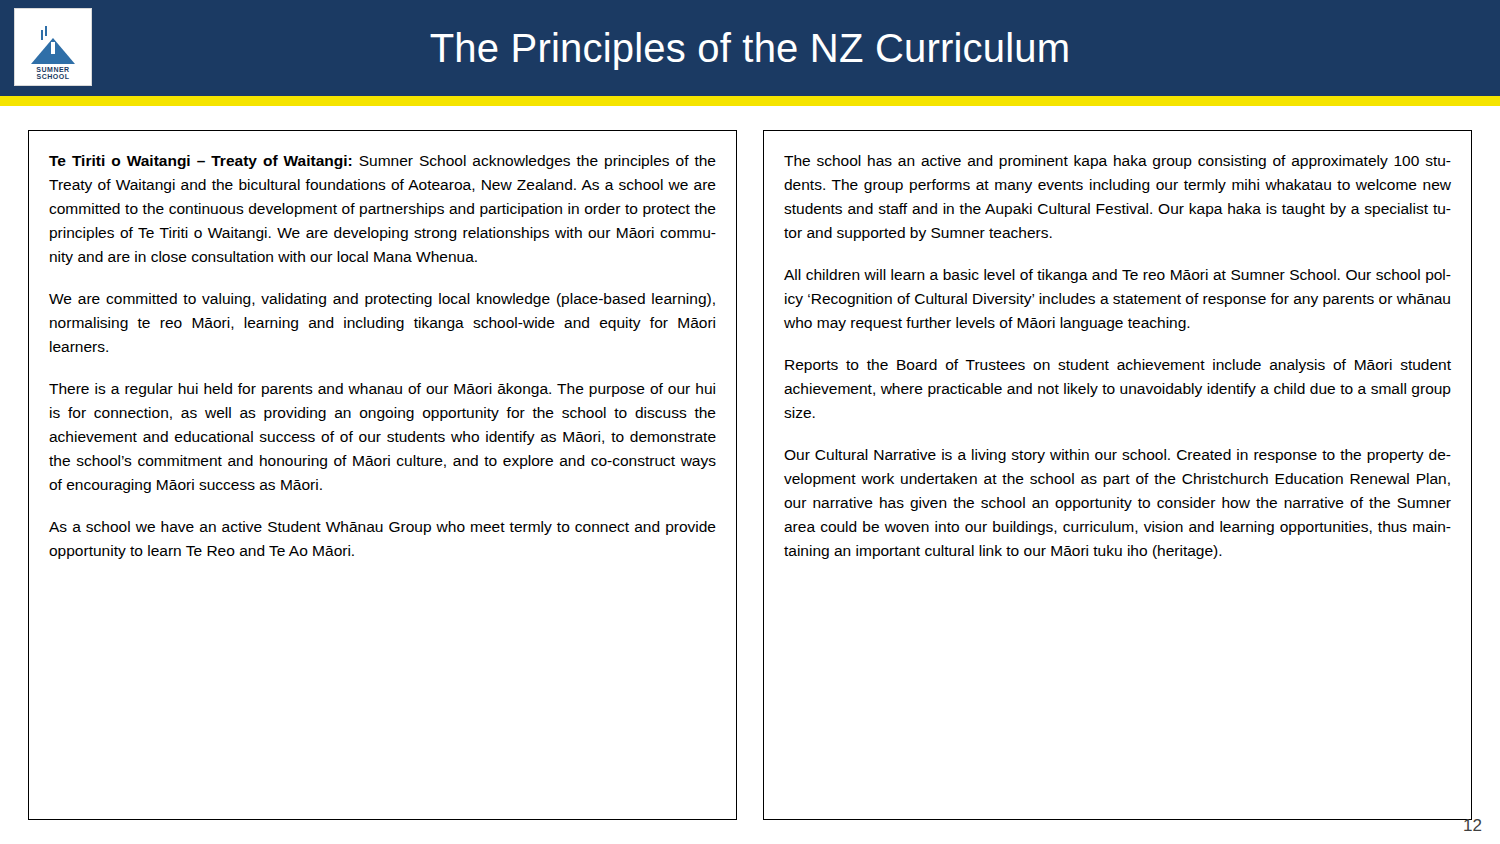The Principles of the NZ Curriculum
SUMNER
SCHOOL
Te Tiriti o Waitangi – Treaty of Waitangi: Sumner School acknowledges the principles of the Treaty of Waitangi and the bicultural foundations of Aotearoa, New Zealand. As a school we are committed to the continuous development of partnerships and participation in order to protect the principles of Te Tiriti o Waitangi. We are developing strong relationships with our Māori community and are in close consultation with our local Mana Whenua.
We are committed to valuing, validating and protecting local knowledge (place-based learning), normalising te reo Māori, learning and including tikanga school-wide and equity for Māori learners.
There is a regular hui held for parents and whanau of our Māori ākonga. The purpose of our hui is for connection, as well as providing an ongoing opportunity for the school to discuss the achievement and educational success of of our students who identify as Māori, to demonstrate the school’s commitment and honouring of Māori culture, and to explore and co-construct ways of encouraging Māori success as Māori.
As a school we have an active Student Whānau Group who meet termly to connect and provide opportunity to learn Te Reo and Te Ao Māori.
The school has an active and prominent kapa haka group consisting of approximately 100 students. The group performs at many events including our termly mihi whakatau to welcome new students and staff and in the Aupaki Cultural Festival. Our kapa haka is taught by a specialist tutor and supported by Sumner teachers.
All children will learn a basic level of tikanga and Te reo Māori at Sumner School. Our school policy ‘Recognition of Cultural Diversity’ includes a statement of response for any parents or whānau who may request further levels of Māori language teaching.
Reports to the Board of Trustees on student achievement include analysis of Māori student achievement, where practicable and not likely to unavoidably identify a child due to a small group size.
Our Cultural Narrative is a living story within our school. Created in response to the property development work undertaken at the school as part of the Christchurch Education Renewal Plan, our narrative has given the school an opportunity to consider how the narrative of the Sumner area could be woven into our buildings, curriculum, vision and learning opportunities, thus maintaining an important cultural link to our Māori tuku iho (heritage).
12